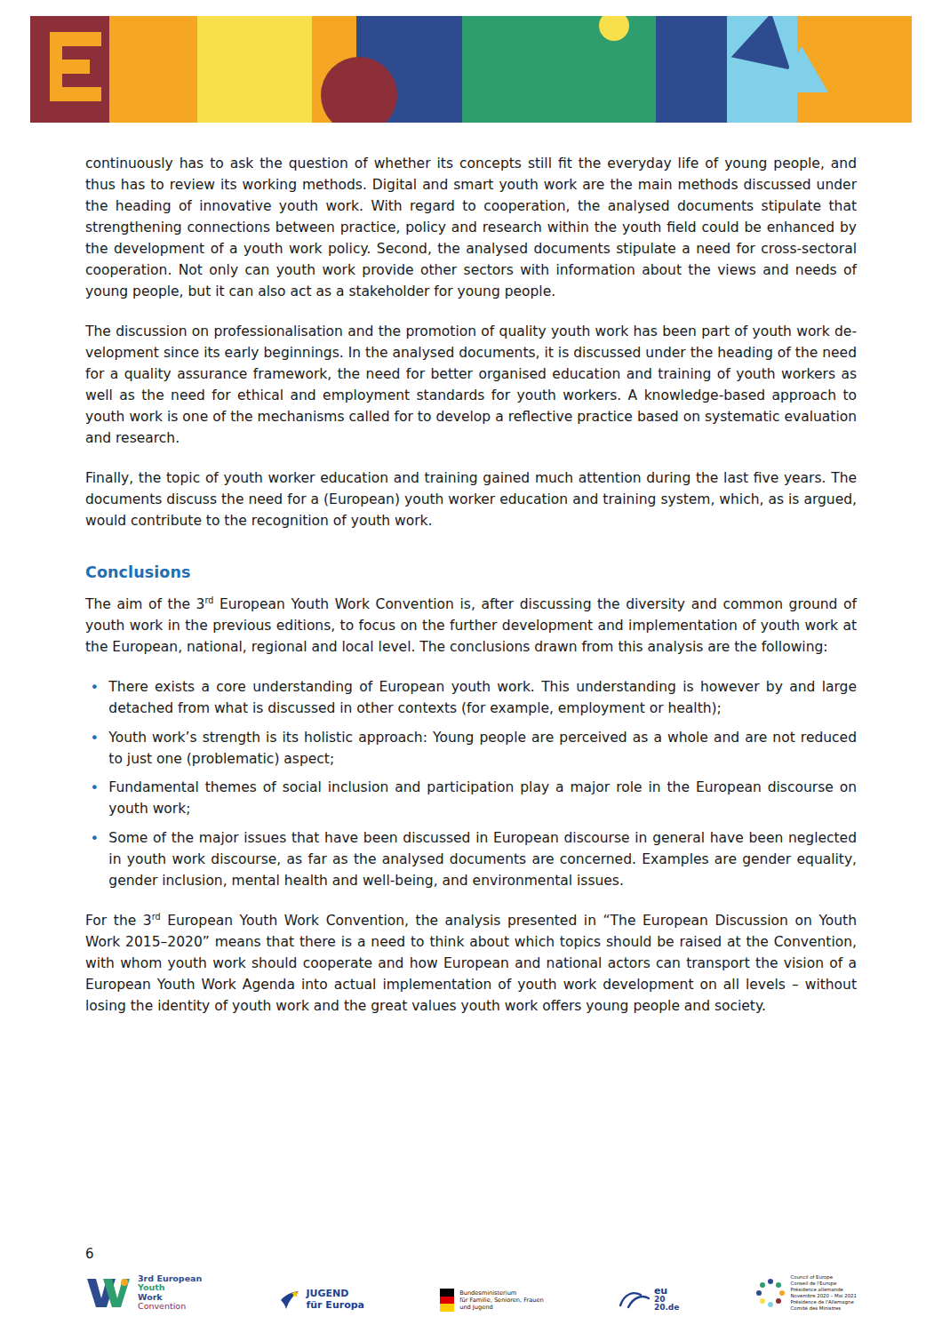continuously has to ask the question of whether its concepts still fit the everyday life of young people, and thus has to review its working methods. Digital and smart youth work are the main methods discussed under the heading of innovative youth work. With regard to cooperation, the analysed documents stipulate that strengthening connections between practice, policy and research within the youth field could be enhanced by the development of a youth work policy. Second, the analysed documents stipulate a need for cross-sectoral cooperation. Not only can youth work provide other sectors with information about the views and needs of young people, but it can also act as a stakeholder for young people.
The discussion on professionalisation and the promotion of quality youth work has been part of youth work development since its early beginnings. In the analysed documents, it is discussed under the heading of the need for a quality assurance framework, the need for better organised education and training of youth workers as well as the need for ethical and employment standards for youth workers. A knowledge-based approach to youth work is one of the mechanisms called for to develop a reflective practice based on systematic evaluation and research.
Finally, the topic of youth worker education and training gained much attention during the last five years. The documents discuss the need for a (European) youth worker education and training system, which, as is argued, would contribute to the recognition of youth work.
Conclusions
The aim of the 3rd European Youth Work Convention is, after discussing the diversity and common ground of youth work in the previous editions, to focus on the further development and implementation of youth work at the European, national, regional and local level. The conclusions drawn from this analysis are the following:
There exists a core understanding of European youth work. This understanding is however by and large detached from what is discussed in other contexts (for example, employment or health);
Youth work’s strength is its holistic approach: Young people are perceived as a whole and are not reduced to just one (problematic) aspect;
Fundamental themes of social inclusion and participation play a major role in the European discourse on youth work;
Some of the major issues that have been discussed in European discourse in general have been neglected in youth work discourse, as far as the analysed documents are concerned. Examples are gender equality, gender inclusion, mental health and well-being, and environmental issues.
For the 3rd European Youth Work Convention, the analysis presented in “The European Discussion on Youth Work 2015–2020” means that there is a need to think about which topics should be raised at the Convention, with whom youth work should cooperate and how European and national actors can transport the vision of a European Youth Work Agenda into actual implementation of youth work development on all levels – without losing the identity of youth work and the great values youth work offers young people and society.
6
3rd European
Youth
Work
Convention
JUGEND
für Europa
Bundesministerium
für Familie, Senioren, Frauen
und Jugend
eu20 20.de
Council of Europe
Conseil de l'Europe
Présidence allemande
Novembre 2020 – Mai 2021
Présidence de l'Allemagne
Comité des Ministres